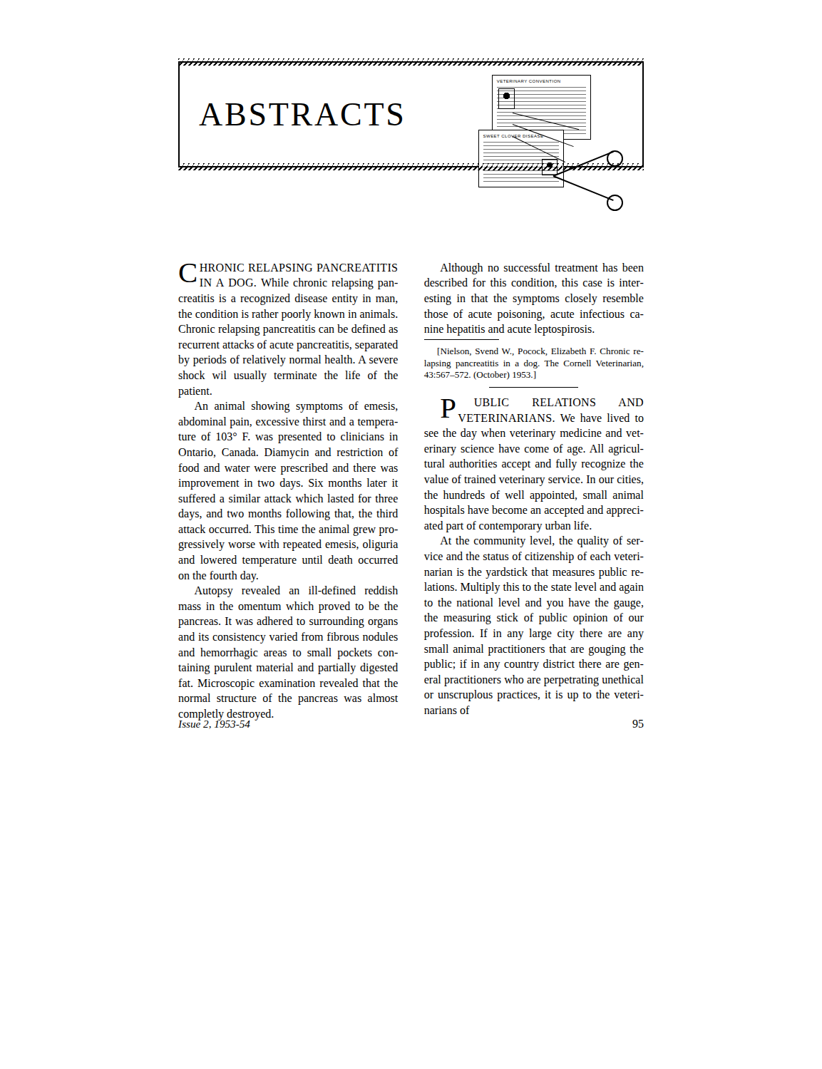ABSTRACTS
VETERINARY CONVENTION
SWEET CLOVER DISEASE
CHRONIC RELAPSING PANCREATITIS IN A DOG. While chronic relapsing pancreatitis is a recognized disease entity in man, the condition is rather poorly known in animals. Chronic relapsing pancreatitis can be defined as recurrent attacks of acute pancreatitis, separated by periods of relatively normal health. A severe shock wil usually terminate the life of the patient.
An animal showing symptoms of emesis, abdominal pain, excessive thirst and a temperature of 103° F. was presented to clinicians in Ontario, Canada. Diamycin and restriction of food and water were prescribed and there was improvement in two days. Six months later it suffered a similar attack which lasted for three days, and two months following that, the third attack occurred. This time the animal grew progressively worse with repeated emesis, oliguria and lowered temperature until death occurred on the fourth day.
Autopsy revealed an ill-defined reddish mass in the omentum which proved to be the pancreas. It was adhered to surrounding organs and its consistency varied from fibrous nodules and hemorrhagic areas to small pockets containing purulent material and partially digested fat. Microscopic examination revealed that the normal structure of the pancreas was almost completly destroyed.
Although no successful treatment has been described for this condition, this case is interesting in that the symptoms closely resemble those of acute poisoning, acute infectious canine hepatitis and acute leptospirosis.
[Nielson, Svend W., Pocock, Elizabeth F. Chronic relapsing pancreatitis in a dog. The Cornell Veterinarian, 43:567–572. (October) 1953.]
PUBLIC RELATIONS AND VETERINARIANS. We have lived to see the day when veterinary medicine and veterinary science have come of age. All agricultural authorities accept and fully recognize the value of trained veterinary service. In our cities, the hundreds of well appointed, small animal hospitals have become an accepted and appreciated part of contemporary urban life.
At the community level, the quality of service and the status of citizenship of each veterinarian is the yardstick that measures public relations. Multiply this to the state level and again to the national level and you have the gauge, the measuring stick of public opinion of our profession. If in any large city there are any small animal practitioners that are gouging the public; if in any country district there are general practitioners who are perpetrating unethical or unscruplous practices, it is up to the veterinarians of
Issue 2, 1953-54 95